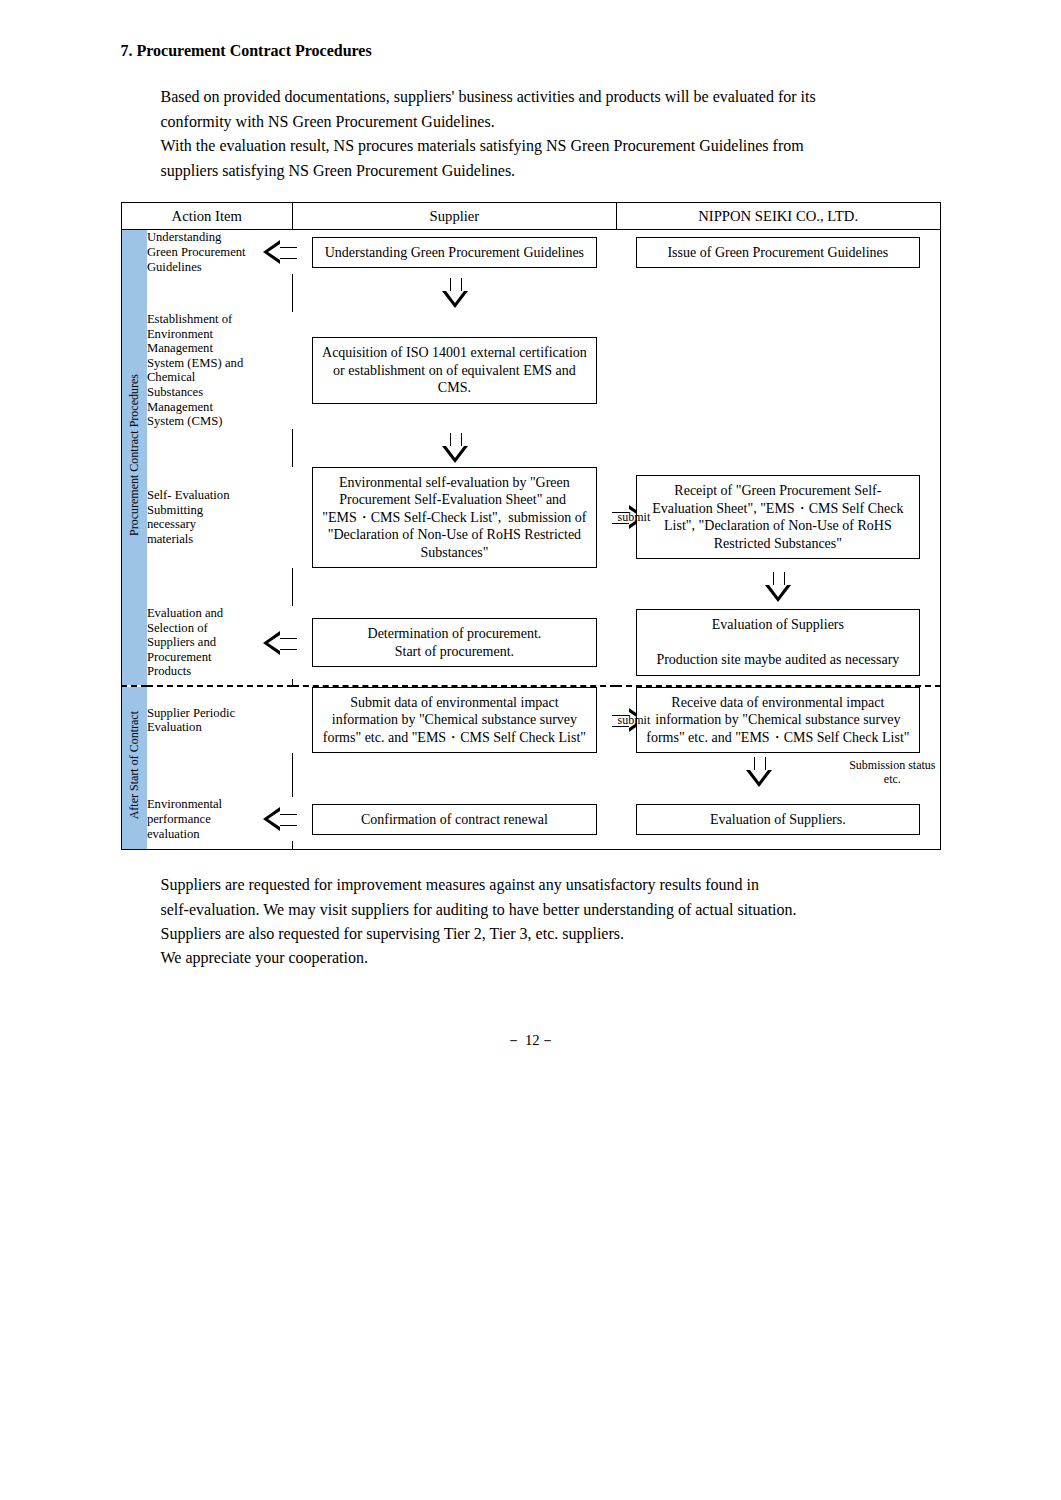7. Procurement Contract Procedures
Based on provided documentations, suppliers' business activities and products will be evaluated for its
conformity with NS Green Procurement Guidelines.
With the evaluation result, NS procures materials satisfying NS Green Procurement Guidelines from
suppliers satisfying NS Green Procurement Guidelines.
| Action Item | Supplier | NIPPON SEIKI CO., LTD. |
| --- | --- | --- |
| Procurement Contract Procedures | Understanding Green Procurement Guidelines | Understanding Green Procurement Guidelines | Issue of Green Procurement Guidelines |
| Establishment of Environment Management System (EMS) and Chemical Substances Management System (CMS) | Acquisition of ISO 14001 external certification or establishment on of equivalent EMS and CMS. | |
| Self- Evaluation Submitting necessary materials | Environmental self-evaluation by "Green Procurement Self-Evaluation Sheet" and "EMS・CMS Self-Check List", submission of "Declaration of Non-Use of RoHS Restricted Substances" submit | Receipt of "Green Procurement Self-Evaluation Sheet", "EMS・CMS Self Check List", "Declaration of Non-Use of RoHS Restricted Substances" |
| Evaluation and Selection of Suppliers and Procurement Products | Determination of procurement. Start of procurement. | Evaluation of Suppliers Production site maybe audited as necessary |
| After Start of Contract | Supplier Periodic Evaluation | Submit data of environmental impact information by "Chemical substance survey forms" etc. and "EMS・CMS Self Check List" submit | Receive data of environmental impact information by "Chemical substance survey forms" etc. and "EMS・CMS Self Check List" |
| | | Submission status etc. |
| Environmental performance evaluation | Confirmation of contract renewal | Evaluation of Suppliers. |
Suppliers are requested for improvement measures against any unsatisfactory results found in
self-evaluation. We may visit suppliers for auditing to have better understanding of actual situation.
Suppliers are also requested for supervising Tier 2, Tier 3, etc. suppliers.
We appreciate your cooperation.
－ 12－